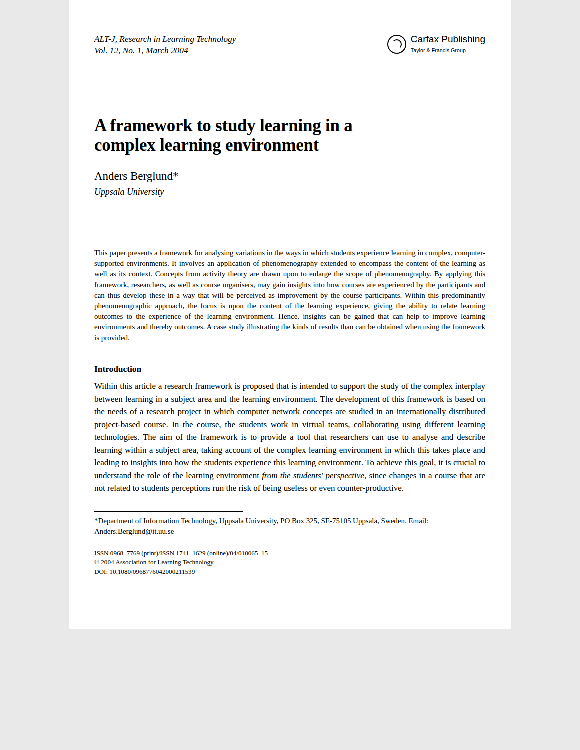ALT-J, Research in Learning Technology
Vol. 12, No. 1, March 2004
Carfax Publishing Taylor & Francis Group
A framework to study learning in a
complex learning environment
Anders Berglund*
Uppsala University
This paper presents a framework for analysing variations in the ways in which students experience learning in complex, computer-supported environments. It involves an application of phenomenography extended to encompass the content of the learning as well as its context. Concepts from activity theory are drawn upon to enlarge the scope of phenomenography. By applying this framework, researchers, as well as course organisers, may gain insights into how courses are experienced by the participants and can thus develop these in a way that will be perceived as improvement by the course participants. Within this predominantly phenomenographic approach, the focus is upon the content of the learning experience, giving the ability to relate learning outcomes to the experience of the learning environment. Hence, insights can be gained that can help to improve learning environments and thereby outcomes. A case study illustrating the kinds of results than can be obtained when using the framework is provided.
Introduction
Within this article a research framework is proposed that is intended to support the study of the complex interplay between learning in a subject area and the learning environment. The development of this framework is based on the needs of a research project in which computer network concepts are studied in an internationally distributed project-based course. In the course, the students work in virtual teams, collaborating using different learning technologies. The aim of the framework is to provide a tool that researchers can use to analyse and describe learning within a subject area, taking account of the complex learning environment in which this takes place and leading to insights into how the students experience this learning environment. To achieve this goal, it is crucial to understand the role of the learning environment from the students' perspective, since changes in a course that are not related to students perceptions run the risk of being useless or even counter-productive.
*Department of Information Technology, Uppsala University, PO Box 325, SE-75105 Uppsala, Sweden. Email: Anders.Berglund@it.uu.se
ISSN 0968–7769 (print)/ISSN 1741–1629 (online)/04/010065–15
© 2004 Association for Learning Technology
DOI: 10.1080/0968776042000211539